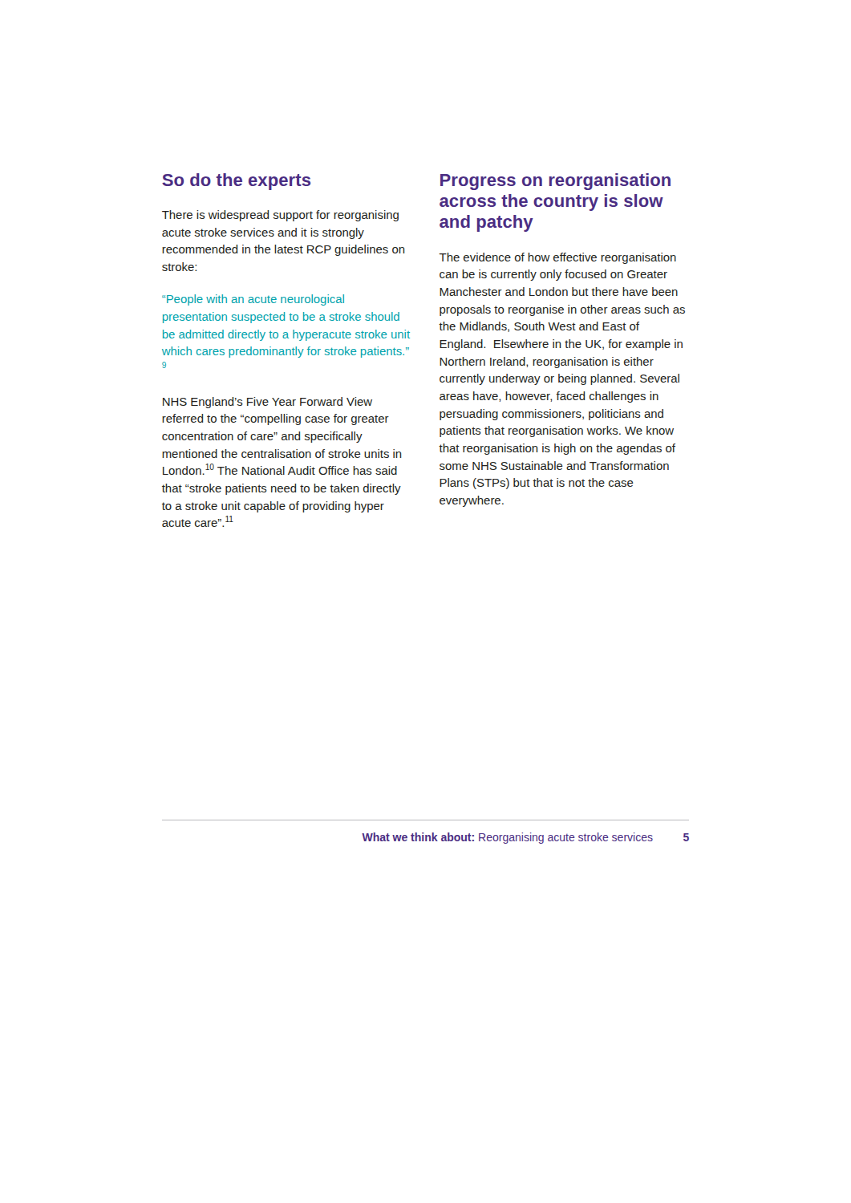So do the experts
There is widespread support for reorganising acute stroke services and it is strongly recommended in the latest RCP guidelines on stroke:
“People with an acute neurological presentation suspected to be a stroke should be admitted directly to a hyperacute stroke unit which cares predominantly for stroke patients.” 9
NHS England’s Five Year Forward View referred to the “compelling case for greater concentration of care” and specifically mentioned the centralisation of stroke units in London.10 The National Audit Office has said that “stroke patients need to be taken directly to a stroke unit capable of providing hyper acute care”.11
Progress on reorganisation across the country is slow and patchy
The evidence of how effective reorganisation can be is currently only focused on Greater Manchester and London but there have been proposals to reorganise in other areas such as the Midlands, South West and East of England. Elsewhere in the UK, for example in Northern Ireland, reorganisation is either currently underway or being planned. Several areas have, however, faced challenges in persuading commissioners, politicians and patients that reorganisation works. We know that reorganisation is high on the agendas of some NHS Sustainable and Transformation Plans (STPs) but that is not the case everywhere.
What we think about: Reorganising acute stroke services
5